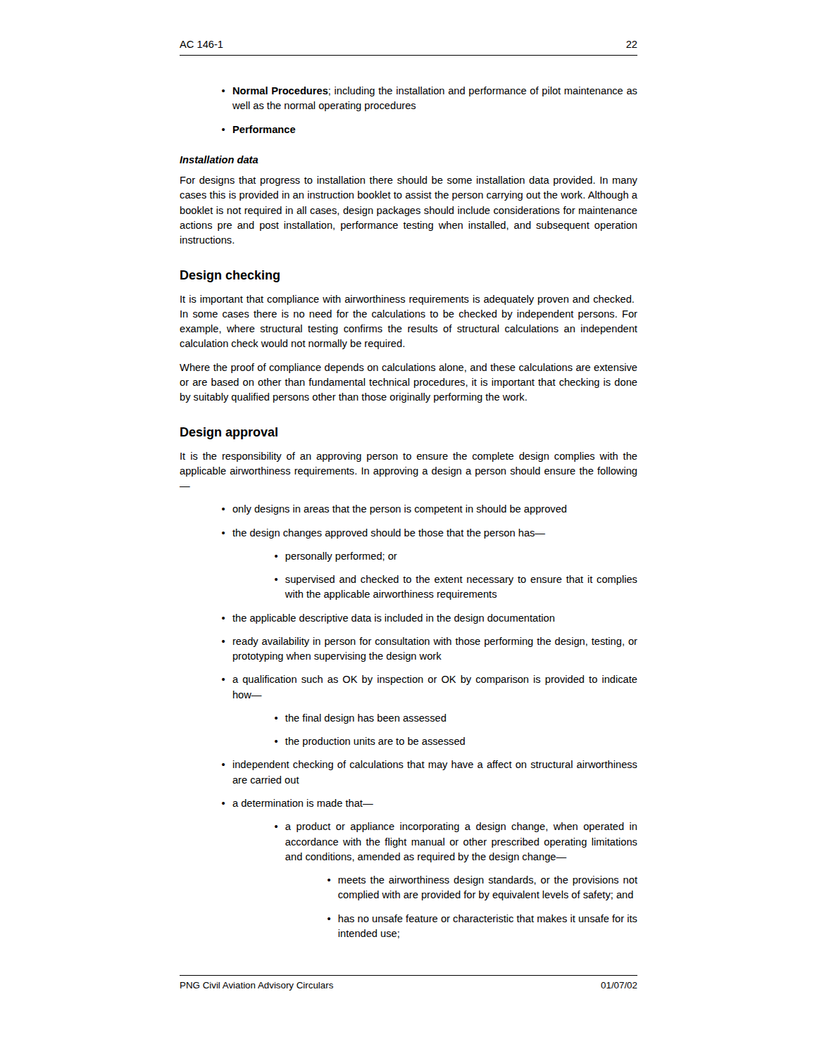AC 146-1 22
Normal Procedures; including the installation and performance of pilot maintenance as well as the normal operating procedures
Performance
Installation data
For designs that progress to installation there should be some installation data provided. In many cases this is provided in an instruction booklet to assist the person carrying out the work. Although a booklet is not required in all cases, design packages should include considerations for maintenance actions pre and post installation, performance testing when installed, and subsequent operation instructions.
Design checking
It is important that compliance with airworthiness requirements is adequately proven and checked. In some cases there is no need for the calculations to be checked by independent persons. For example, where structural testing confirms the results of structural calculations an independent calculation check would not normally be required.
Where the proof of compliance depends on calculations alone, and these calculations are extensive or are based on other than fundamental technical procedures, it is important that checking is done by suitably qualified persons other than those originally performing the work.
Design approval
It is the responsibility of an approving person to ensure the complete design complies with the applicable airworthiness requirements. In approving a design a person should ensure the following—
only designs in areas that the person is competent in should be approved
the design changes approved should be those that the person has—
personally performed; or
supervised and checked to the extent necessary to ensure that it complies with the applicable airworthiness requirements
the applicable descriptive data is included in the design documentation
ready availability in person for consultation with those performing the design, testing, or prototyping when supervising the design work
a qualification such as OK by inspection or OK by comparison is provided to indicate how—
the final design has been assessed
the production units are to be assessed
independent checking of calculations that may have a affect on structural airworthiness are carried out
a determination is made that—
a product or appliance incorporating a design change, when operated in accordance with the flight manual or other prescribed operating limitations and conditions, amended as required by the design change—
meets the airworthiness design standards, or the provisions not complied with are provided for by equivalent levels of safety; and
has no unsafe feature or characteristic that makes it unsafe for its intended use;
PNG Civil Aviation Advisory Circulars 01/07/02